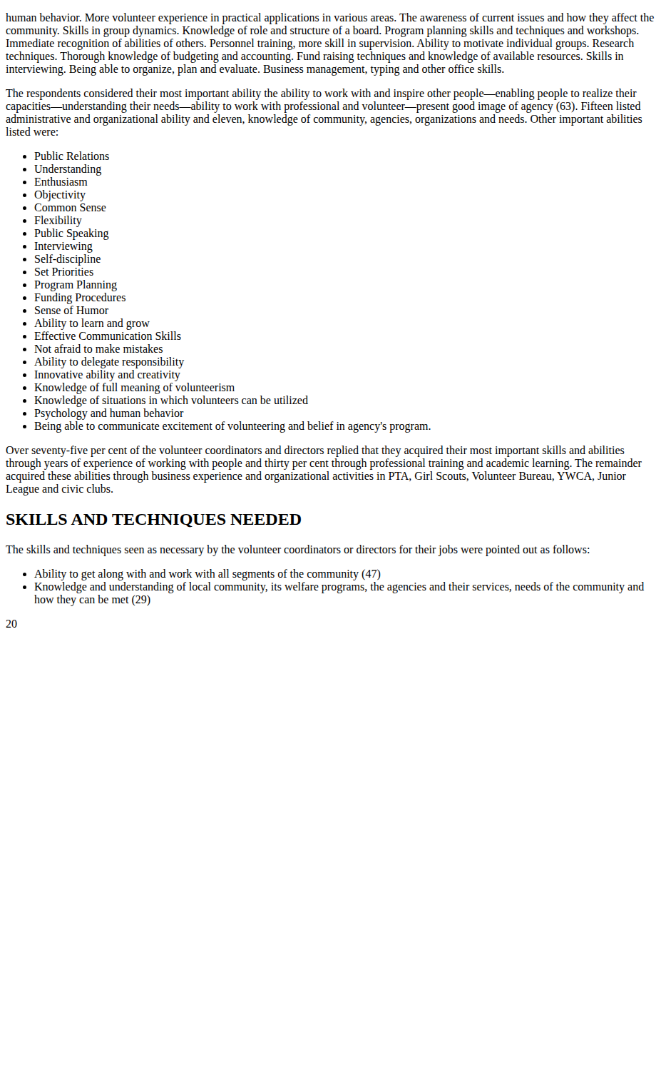human behavior. More volunteer experience in practical applications in various areas. The awareness of current issues and how they affect the community. Skills in group dynamics. Knowledge of role and structure of a board. Program planning skills and techniques and workshops. Immediate recognition of abilities of others. Personnel training, more skill in supervision. Ability to motivate individual groups. Research techniques. Thorough knowledge of budgeting and accounting. Fund raising techniques and knowledge of available resources. Skills in interviewing. Being able to organize, plan and evaluate. Business management, typing and other office skills.
The respondents considered their most important ability the ability to work with and inspire other people—enabling people to realize their capacities—understanding their needs—ability to work with professional and volunteer—present good image of agency (63). Fifteen listed administrative and organizational ability and eleven, knowledge of community, agencies, organizations and needs. Other important abilities listed were:
Public Relations
Understanding
Enthusiasm
Objectivity
Common Sense
Flexibility
Public Speaking
Interviewing
Self-discipline
Set Priorities
Program Planning
Funding Procedures
Sense of Humor
Ability to learn and grow
Effective Communication Skills
Not afraid to make mistakes
Ability to delegate responsibility
Innovative ability and creativity
Knowledge of full meaning of volunteerism
Knowledge of situations in which volunteers can be utilized
Psychology and human behavior
Being able to communicate excitement of volunteering and belief in agency's program.
Over seventy-five per cent of the volunteer coordinators and directors replied that they acquired their most important skills and abilities through years of experience of working with people and thirty per cent through professional training and academic learning. The remainder acquired these abilities through business experience and organizational activities in PTA, Girl Scouts, Volunteer Bureau, YWCA, Junior League and civic clubs.
SKILLS AND TECHNIQUES NEEDED
The skills and techniques seen as necessary by the volunteer coordinators or directors for their jobs were pointed out as follows:
Ability to get along with and work with all segments of the community (47)
Knowledge and understanding of local community, its welfare programs, the agencies and their services, needs of the community and how they can be met (29)
20